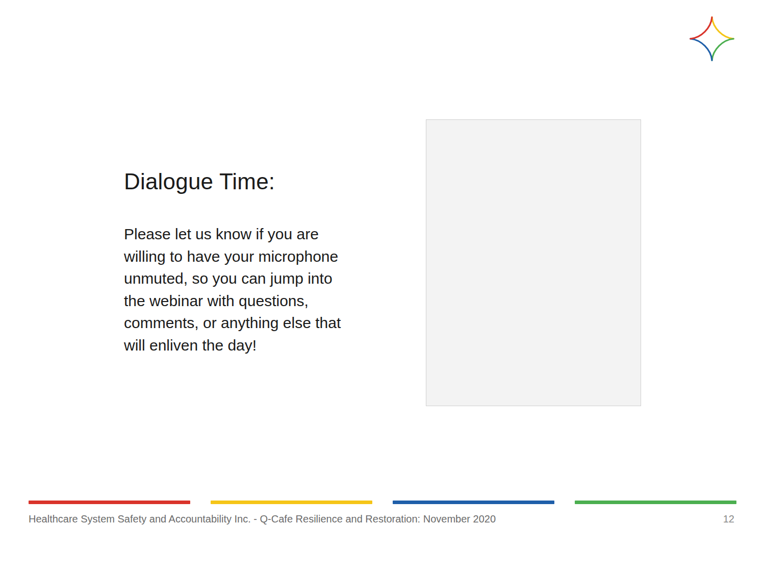Dialogue Time:
Please let us know if you are willing to have your microphone unmuted, so you can jump into the webinar with questions, comments, or anything else that will enliven the day!
A child in a wizard costume pointing a wand, standing on a porch with pumpkins.
Healthcare System Safety and Accountability Inc. - Q-Cafe Resilience and Restoration: November 2020
12